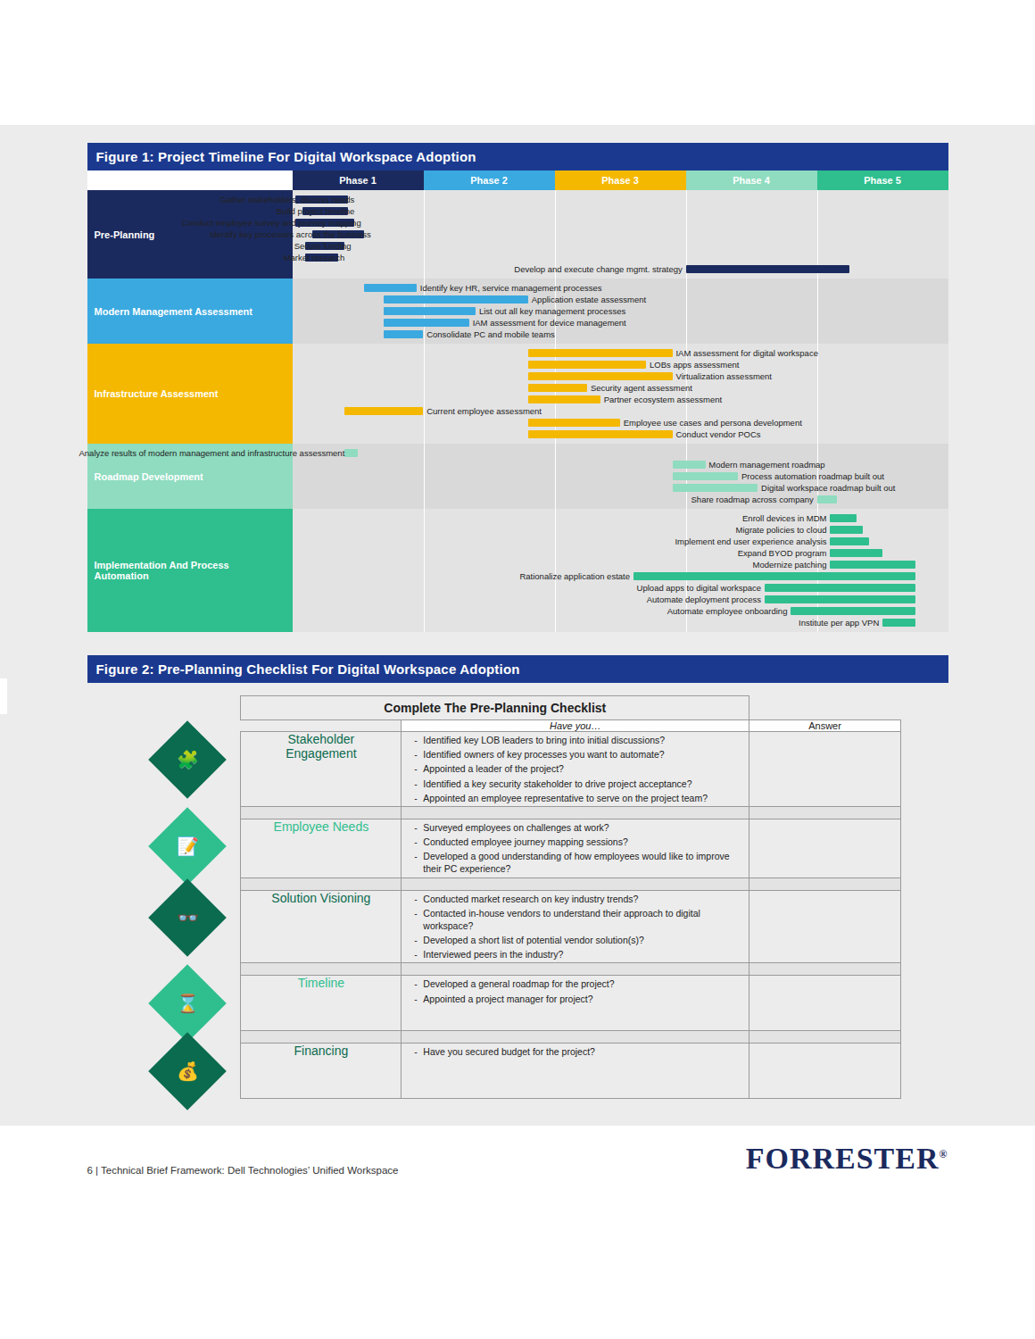Figure 1: Project Timeline For Digital Workspace Adoption
| | Phase 1 | Phase 2 | Phase 3 | Phase 4 | Phase 5 |
| --- | --- | --- | --- | --- | --- |
| Pre-Planning | Gather stakeholders, discuss needs Build project timeline Conduct employee survey and journey mapping Identify key processes across the business Secure funding Market research Develop and execute change mgmt. strategy |
| Modern Management Assessment | Identify key HR, service management processes Application estate assessment List out all key management processes IAM assessment for device management Consolidate PC and mobile teams |
| Infrastructure Assessment | IAM assessment for digital workspace LOBs apps assessment Virtualization assessment Security agent assessment Partner ecosystem assessment Current employee assessment Employee use cases and persona development Conduct vendor POCs |
| Roadmap Development | Analyze results of modern management and infrastructure assessment Modern management roadmap Process automation roadmap built out Digital workspace roadmap built out Share roadmap across company |
| Implementation And Process Automation | Enroll devices in MDM Migrate policies to cloud Implement end user experience analysis Expand BYOD program Modernize patching Rationalize application estate Upload apps to digital workspace Automate deployment process Automate employee onboarding Institute per app VPN |
Figure 2: Pre-Planning Checklist For Digital Workspace Adoption
| | Complete The Pre-Planning Checklist | |
| | | Have you… | Answer |
| 🧩 | Stakeholder Engagement | Identified key LOB leaders to bring into initial discussions? Identified owners of key processes you want to automate? Appointed a leader of the project? Identified a key security stakeholder to drive project acceptance? Appointed an employee representative to serve on the project team? | |
| 📝 | Employee Needs | Surveyed employees on challenges at work? Conducted employee journey mapping sessions? Developed a good understanding of how employees would like to improve their PC experience? | |
| 👓 | Solution Visioning | Conducted market research on key industry trends? Contacted in-house vendors to understand their approach to digital workspace? Developed a short list of potential vendor solution(s)? Interviewed peers in the industry? | |
| ⌛ | Timeline | Developed a general roadmap for the project? Appointed a project manager for project? | |
| 💰 | Financing | Have you secured budget for the project? | |
6 | Technical Brief Framework: Dell Technologies’ Unified Workspace
FORRESTER®